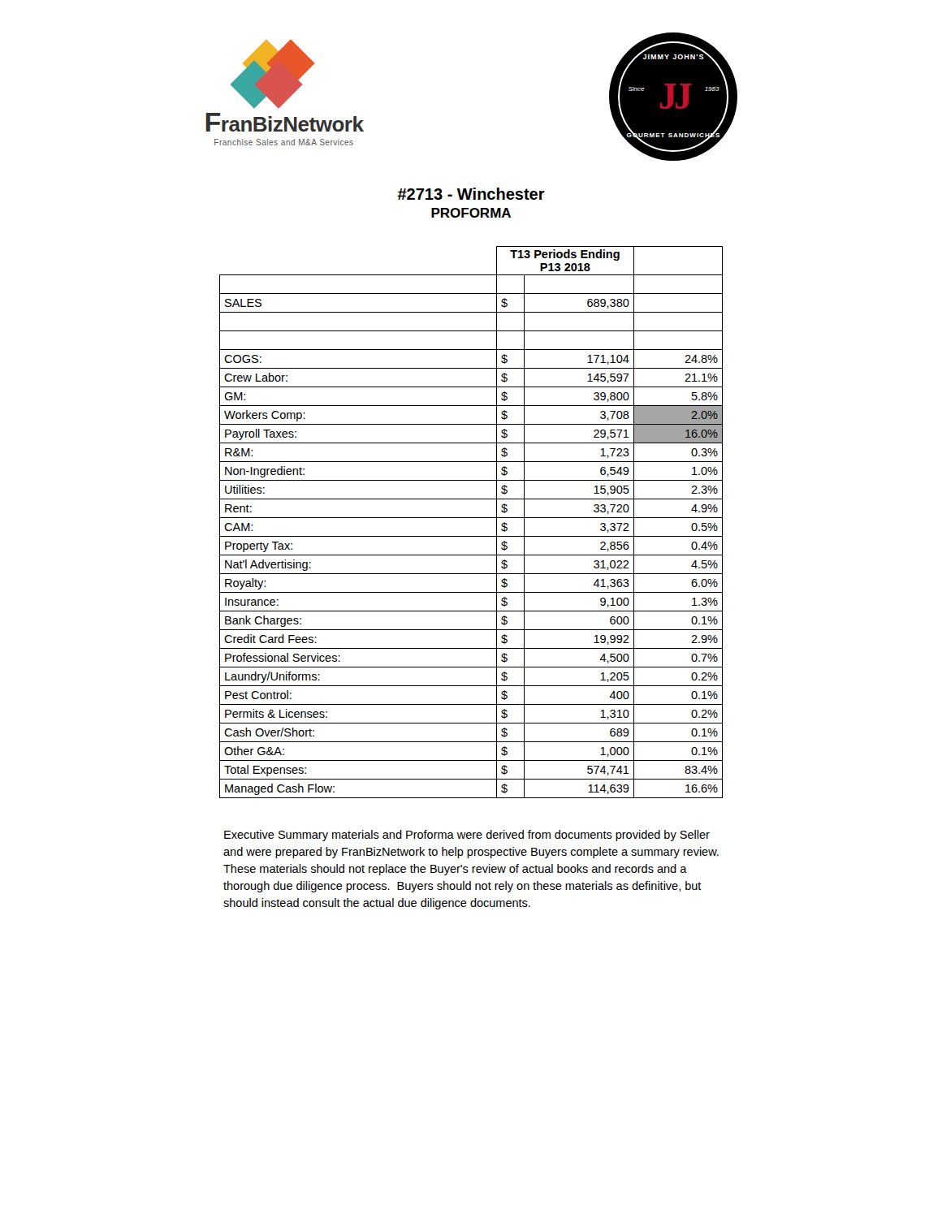FranBizNetwork
Franchise Sales and M&A Services
JIMMY JOHN'S
Since
1983
JJ
GOURMET SANDWICHES
#2713 - Winchester
PROFORMA
| | T13 Periods Ending P13 2018 | |
| SALES | $ | 689,380 | |
| COGS: | $ | 171,104 | 24.8% |
| Crew Labor: | $ | 145,597 | 21.1% |
| GM: | $ | 39,800 | 5.8% |
| Workers Comp: | $ | 3,708 | 2.0% |
| Payroll Taxes: | $ | 29,571 | 16.0% |
| R&M: | $ | 1,723 | 0.3% |
| Non-Ingredient: | $ | 6,549 | 1.0% |
| Utilities: | $ | 15,905 | 2.3% |
| Rent: | $ | 33,720 | 4.9% |
| CAM: | $ | 3,372 | 0.5% |
| Property Tax: | $ | 2,856 | 0.4% |
| Nat'l Advertising: | $ | 31,022 | 4.5% |
| Royalty: | $ | 41,363 | 6.0% |
| Insurance: | $ | 9,100 | 1.3% |
| Bank Charges: | $ | 600 | 0.1% |
| Credit Card Fees: | $ | 19,992 | 2.9% |
| Professional Services: | $ | 4,500 | 0.7% |
| Laundry/Uniforms: | $ | 1,205 | 0.2% |
| Pest Control: | $ | 400 | 0.1% |
| Permits & Licenses: | $ | 1,310 | 0.2% |
| Cash Over/Short: | $ | 689 | 0.1% |
| Other G&A: | $ | 1,000 | 0.1% |
| Total Expenses: | $ | 574,741 | 83.4% |
| Managed Cash Flow: | $ | 114,639 | 16.6% |
Executive Summary materials and Proforma were derived from documents provided by Seller and were prepared by FranBizNetwork to help prospective Buyers complete a summary review. These materials should not replace the Buyer's review of actual books and records and a thorough due diligence process. Buyers should not rely on these materials as definitive, but should instead consult the actual due diligence documents.